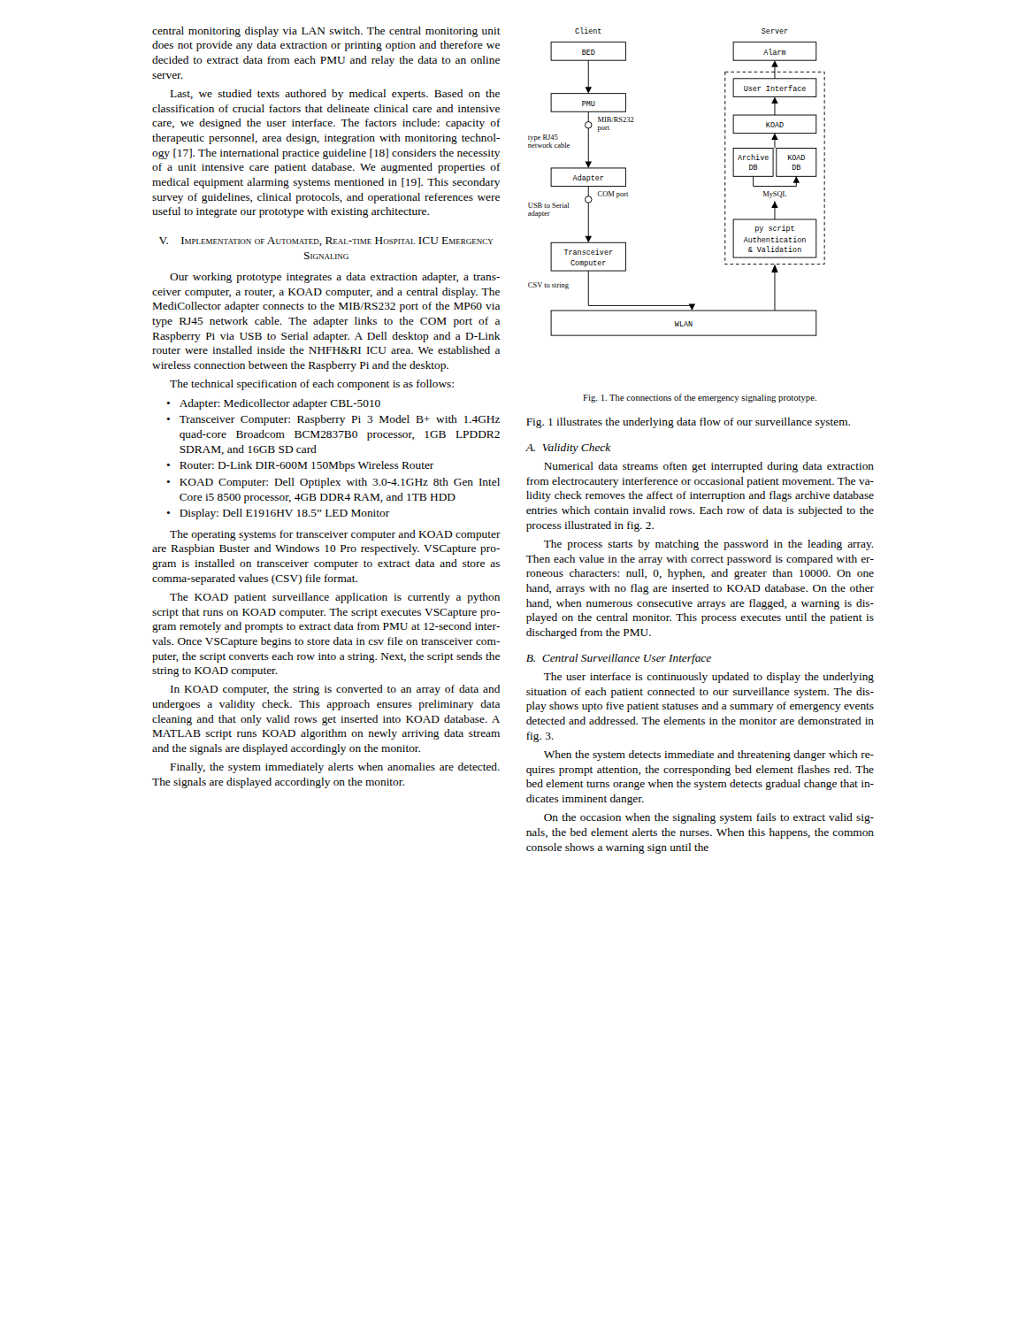central monitoring display via LAN switch. The central monitoring unit does not provide any data extraction or printing option and therefore we decided to extract data from each PMU and relay the data to an online server.
Last, we studied texts authored by medical experts. Based on the classification of crucial factors that delineate clinical care and intensive care, we designed the user interface. The factors include: capacity of therapeutic personnel, area design, integration with monitoring technology [17]. The international practice guideline [18] considers the necessity of a unit intensive care patient database. We augmented properties of medical equipment alarming systems mentioned in [19]. This secondary survey of guidelines, clinical protocols, and operational references were useful to integrate our prototype with existing architecture.
V. Implementation of Automated, Real-time Hospital ICU Emergency Signaling
Our working prototype integrates a data extraction adapter, a transceiver computer, a router, a KOAD computer, and a central display. The MediCollector adapter connects to the MIB/RS232 port of the MP60 via type RJ45 network cable. The adapter links to the COM port of a Raspberry Pi via USB to Serial adapter. A Dell desktop and a D-Link router were installed inside the NHFH&RI ICU area. We established a wireless connection between the Raspberry Pi and the desktop.
The technical specification of each component is as follows:
Adapter: Medicollector adapter CBL-5010
Transceiver Computer: Raspberry Pi 3 Model B+ with 1.4GHz quad-core Broadcom BCM2837B0 processor, 1GB LPDDR2 SDRAM, and 16GB SD card
Router: D-Link DIR-600M 150Mbps Wireless Router
KOAD Computer: Dell Optiplex with 3.0-4.1GHz 8th Gen Intel Core i5 8500 processor, 4GB DDR4 RAM, and 1TB HDD
Display: Dell E1916HV 18.5” LED Monitor
The operating systems for transceiver computer and KOAD computer are Raspbian Buster and Windows 10 Pro respectively. VSCapture program is installed on transceiver computer to extract data and store as comma-separated values (CSV) file format.
The KOAD patient surveillance application is currently a python script that runs on KOAD computer. The script executes VSCapture program remotely and prompts to extract data from PMU at 12-second intervals. Once VSCapture begins to store data in csv file on transceiver computer, the script converts each row into a string. Next, the script sends the string to KOAD computer.
In KOAD computer, the string is converted to an array of data and undergoes a validity check. This approach ensures preliminary data cleaning and that only valid rows get inserted into KOAD database. A MATLAB script runs KOAD algorithm on newly arriving data stream and the signals are displayed accordingly on the monitor.
Finally, the system immediately alerts when anomalies are detected. The signals are displayed accordingly on the monitor.
Client Server BED PMU MIB/RS232 port type RJ45 network cable Adapter COM port USB to Serial adapter Transceiver Computer CSV to string Alarm User Interface KOAD Archive DB KOAD DB MySQL py script Authentication & Validation WLAN
Fig. 1. The connections of the emergency signaling prototype.
Fig. 1 illustrates the underlying data flow of our surveillance system.
A. Validity Check
Numerical data streams often get interrupted during data extraction from electrocautery interference or occasional patient movement. The validity check removes the affect of interruption and flags archive database entries which contain invalid rows. Each row of data is subjected to the process illustrated in fig. 2.
The process starts by matching the password in the leading array. Then each value in the array with correct password is compared with erroneous characters: null, 0, hyphen, and greater than 10000. On one hand, arrays with no flag are inserted to KOAD database. On the other hand, when numerous consecutive arrays are flagged, a warning is displayed on the central monitor. This process executes until the patient is discharged from the PMU.
B. Central Surveillance User Interface
The user interface is continuously updated to display the underlying situation of each patient connected to our surveillance system. The display shows upto five patient statuses and a summary of emergency events detected and addressed. The elements in the monitor are demonstrated in fig. 3.
When the system detects immediate and threatening danger which requires prompt attention, the corresponding bed element flashes red. The bed element turns orange when the system detects gradual change that indicates imminent danger.
On the occasion when the signaling system fails to extract valid signals, the bed element alerts the nurses. When this happens, the common console shows a warning sign until the